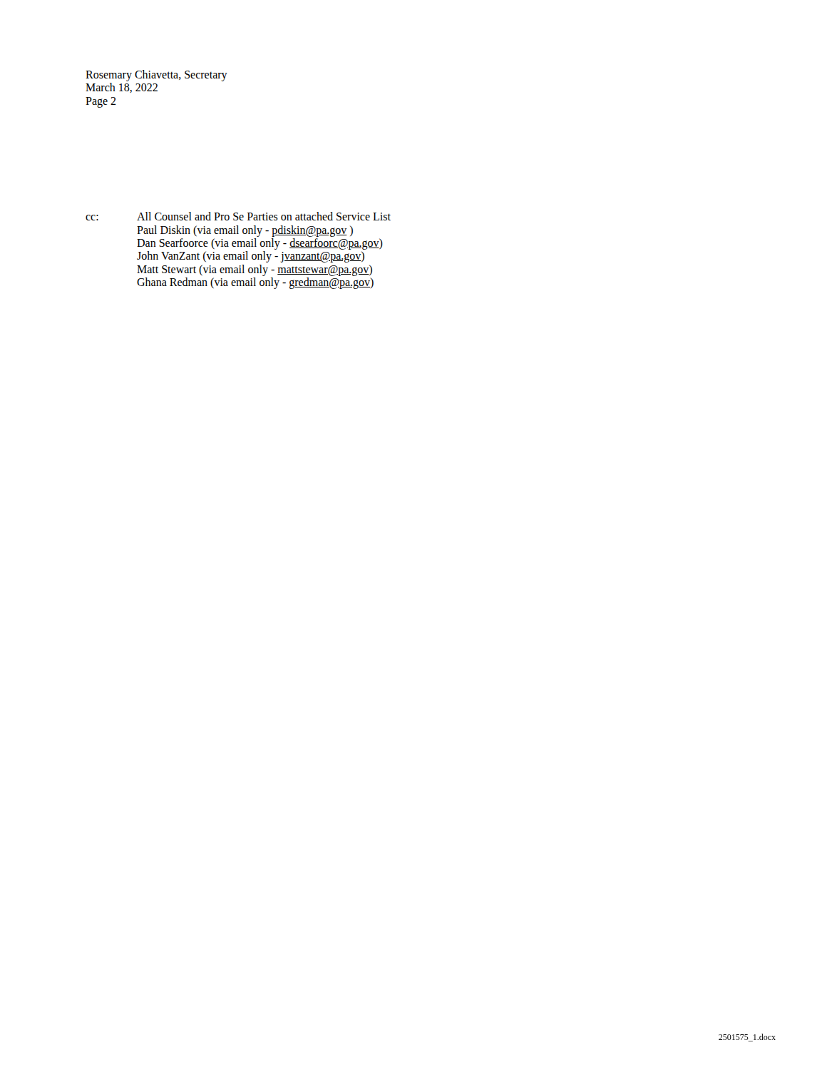Rosemary Chiavetta, Secretary
March 18, 2022
Page 2
cc:
All Counsel and Pro Se Parties on attached Service List
Paul Diskin (via email only - pdiskin@pa.gov )
Dan Searfoorce (via email only - dsearfoorc@pa.gov)
John VanZant (via email only - jvanzant@pa.gov)
Matt Stewart (via email only - mattstewar@pa.gov)
Ghana Redman (via email only - gredman@pa.gov)
2501575_1.docx